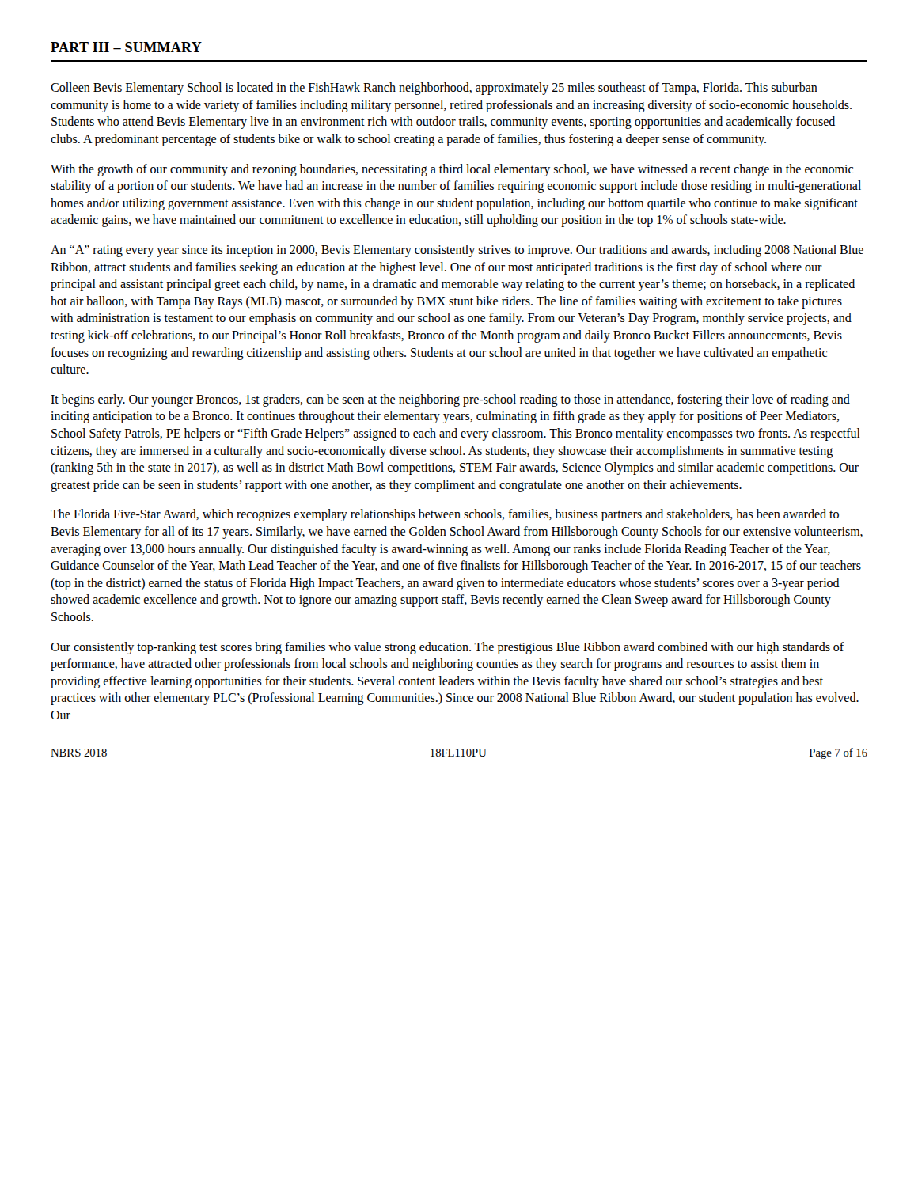PART III – SUMMARY
Colleen Bevis Elementary School is located in the FishHawk Ranch neighborhood, approximately 25 miles southeast of Tampa, Florida. This suburban community is home to a wide variety of families including military personnel, retired professionals and an increasing diversity of socio-economic households. Students who attend Bevis Elementary live in an environment rich with outdoor trails, community events, sporting opportunities and academically focused clubs. A predominant percentage of students bike or walk to school creating a parade of families, thus fostering a deeper sense of community.
With the growth of our community and rezoning boundaries, necessitating a third local elementary school, we have witnessed a recent change in the economic stability of a portion of our students. We have had an increase in the number of families requiring economic support include those residing in multi-generational homes and/or utilizing government assistance. Even with this change in our student population, including our bottom quartile who continue to make significant academic gains, we have maintained our commitment to excellence in education, still upholding our position in the top 1% of schools state-wide.
An “A” rating every year since its inception in 2000, Bevis Elementary consistently strives to improve. Our traditions and awards, including 2008 National Blue Ribbon, attract students and families seeking an education at the highest level. One of our most anticipated traditions is the first day of school where our principal and assistant principal greet each child, by name, in a dramatic and memorable way relating to the current year’s theme; on horseback, in a replicated hot air balloon, with Tampa Bay Rays (MLB) mascot, or surrounded by BMX stunt bike riders. The line of families waiting with excitement to take pictures with administration is testament to our emphasis on community and our school as one family. From our Veteran’s Day Program, monthly service projects, and testing kick-off celebrations, to our Principal’s Honor Roll breakfasts, Bronco of the Month program and daily Bronco Bucket Fillers announcements, Bevis focuses on recognizing and rewarding citizenship and assisting others. Students at our school are united in that together we have cultivated an empathetic culture.
It begins early. Our younger Broncos, 1st graders, can be seen at the neighboring pre-school reading to those in attendance, fostering their love of reading and inciting anticipation to be a Bronco. It continues throughout their elementary years, culminating in fifth grade as they apply for positions of Peer Mediators, School Safety Patrols, PE helpers or “Fifth Grade Helpers” assigned to each and every classroom. This Bronco mentality encompasses two fronts. As respectful citizens, they are immersed in a culturally and socio-economically diverse school. As students, they showcase their accomplishments in summative testing (ranking 5th in the state in 2017), as well as in district Math Bowl competitions, STEM Fair awards, Science Olympics and similar academic competitions. Our greatest pride can be seen in students’ rapport with one another, as they compliment and congratulate one another on their achievements.
The Florida Five-Star Award, which recognizes exemplary relationships between schools, families, business partners and stakeholders, has been awarded to Bevis Elementary for all of its 17 years. Similarly, we have earned the Golden School Award from Hillsborough County Schools for our extensive volunteerism, averaging over 13,000 hours annually. Our distinguished faculty is award-winning as well. Among our ranks include Florida Reading Teacher of the Year, Guidance Counselor of the Year, Math Lead Teacher of the Year, and one of five finalists for Hillsborough Teacher of the Year. In 2016-2017, 15 of our teachers (top in the district) earned the status of Florida High Impact Teachers, an award given to intermediate educators whose students’ scores over a 3-year period showed academic excellence and growth. Not to ignore our amazing support staff, Bevis recently earned the Clean Sweep award for Hillsborough County Schools.
Our consistently top-ranking test scores bring families who value strong education. The prestigious Blue Ribbon award combined with our high standards of performance, have attracted other professionals from local schools and neighboring counties as they search for programs and resources to assist them in providing effective learning opportunities for their students. Several content leaders within the Bevis faculty have shared our school’s strategies and best practices with other elementary PLC’s (Professional Learning Communities.) Since our 2008 National Blue Ribbon Award, our student population has evolved. Our
NBRS 2018 18FL110PU Page 7 of 16